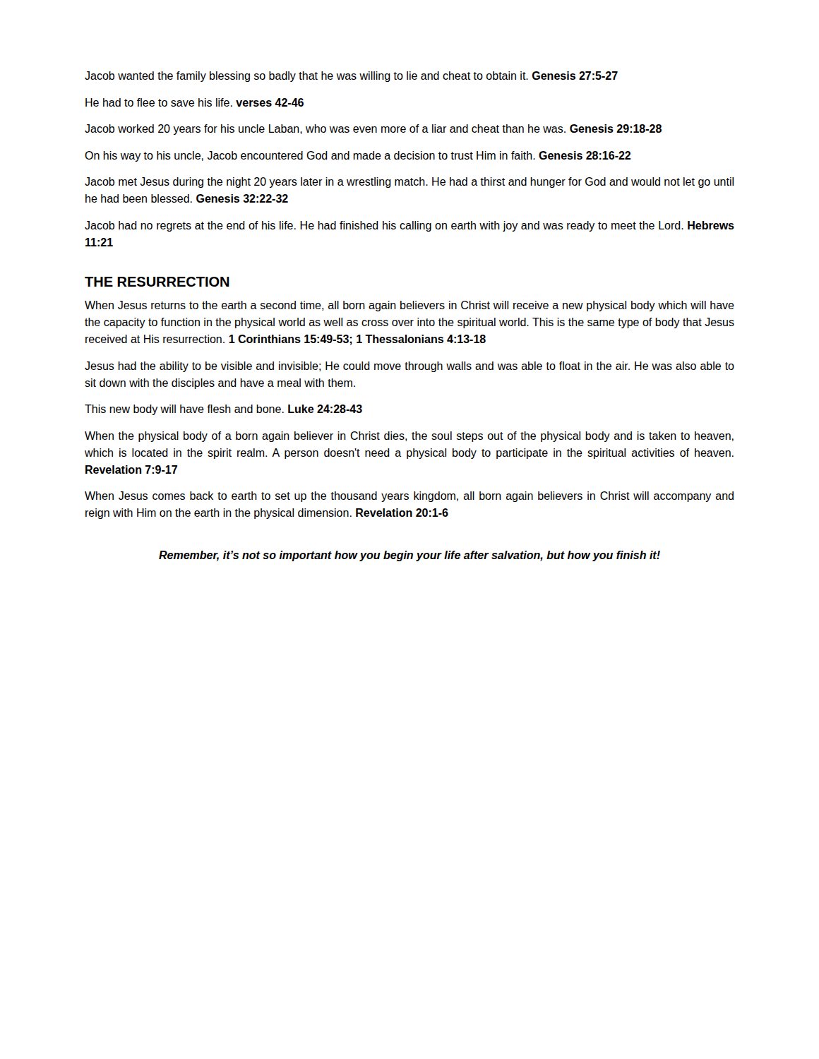Jacob wanted the family blessing so badly that he was willing to lie and cheat to obtain it. Genesis 27:5-27
He had to flee to save his life. verses 42-46
Jacob worked 20 years for his uncle Laban, who was even more of a liar and cheat than he was. Genesis 29:18-28
On his way to his uncle, Jacob encountered God and made a decision to trust Him in faith. Genesis 28:16-22
Jacob met Jesus during the night 20 years later in a wrestling match. He had a thirst and hunger for God and would not let go until he had been blessed. Genesis 32:22-32
Jacob had no regrets at the end of his life. He had finished his calling on earth with joy and was ready to meet the Lord. Hebrews 11:21
THE RESURRECTION
When Jesus returns to the earth a second time, all born again believers in Christ will receive a new physical body which will have the capacity to function in the physical world as well as cross over into the spiritual world. This is the same type of body that Jesus received at His resurrection. 1 Corinthians 15:49-53; 1 Thessalonians 4:13-18
Jesus had the ability to be visible and invisible; He could move through walls and was able to float in the air. He was also able to sit down with the disciples and have a meal with them.
This new body will have flesh and bone. Luke 24:28-43
When the physical body of a born again believer in Christ dies, the soul steps out of the physical body and is taken to heaven, which is located in the spirit realm. A person doesn't need a physical body to participate in the spiritual activities of heaven. Revelation 7:9-17
When Jesus comes back to earth to set up the thousand years kingdom, all born again believers in Christ will accompany and reign with Him on the earth in the physical dimension. Revelation 20:1-6
Remember, it’s not so important how you begin your life after salvation, but how you finish it!